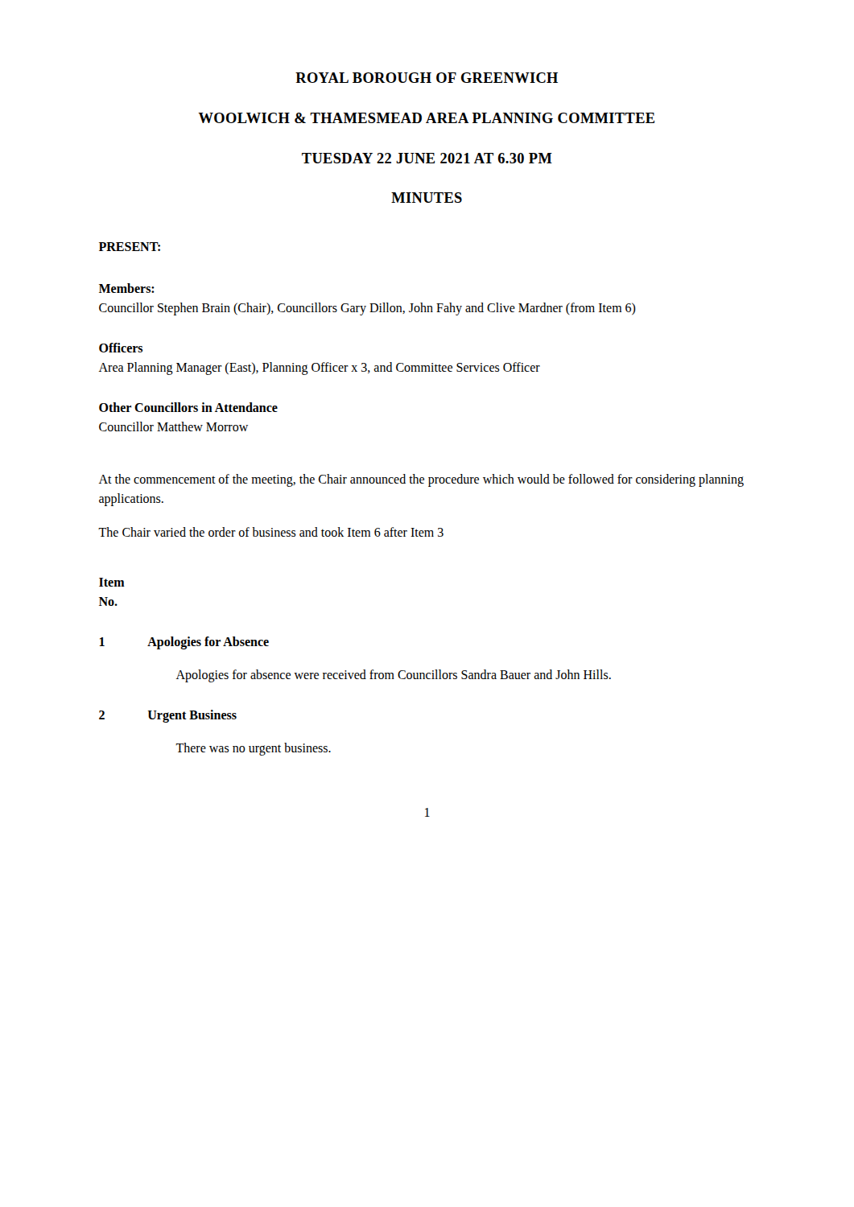ROYAL BOROUGH OF GREENWICH
WOOLWICH & THAMESMEAD AREA PLANNING COMMITTEE
TUESDAY 22 JUNE 2021 AT 6.30 PM
MINUTES
PRESENT:
Members:
Councillor Stephen Brain (Chair), Councillors Gary Dillon, John Fahy and Clive Mardner (from Item 6)
Officers
Area Planning Manager (East), Planning Officer x 3, and Committee Services Officer
Other Councillors in Attendance
Councillor Matthew Morrow
At the commencement of the meeting, the Chair announced the procedure which would be followed for considering planning applications.
The Chair varied the order of business and took Item 6 after Item 3
Item No.
1
Apologies for Absence
Apologies for absence were received from Councillors Sandra Bauer and John Hills.
2
Urgent Business
There was no urgent business.
1